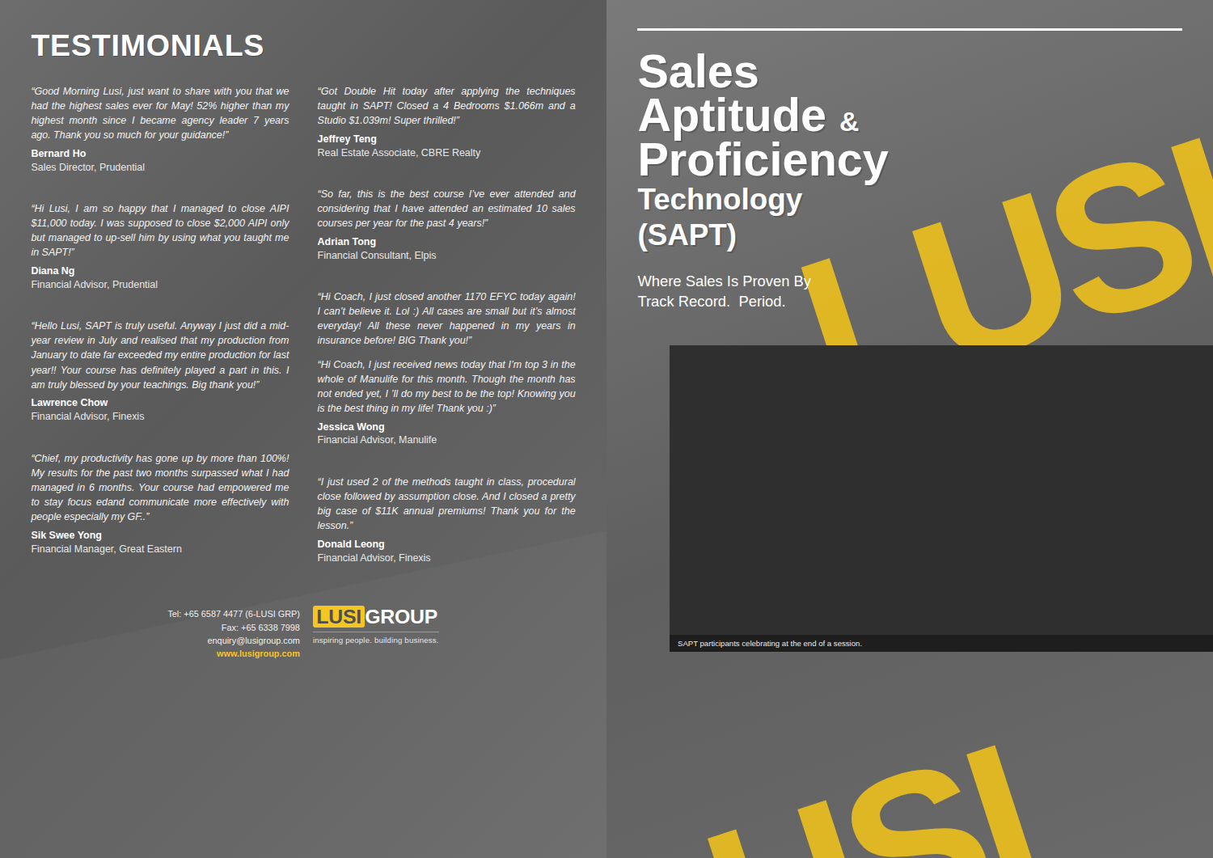TESTIMONIALS
“Good Morning Lusi, just want to share with you that we had the highest sales ever for May! 52% higher than my highest month since I became agency leader 7 years ago. Thank you so much for your guidance!”
Bernard Ho Sales Director, Prudential
“Hi Lusi, I am so happy that I managed to close AIPI $11,000 today. I was supposed to close $2,000 AIPI only but managed to up-sell him by using what you taught me in SAPT!”
Diana Ng Financial Advisor, Prudential
“Hello Lusi, SAPT is truly useful. Anyway I just did a mid-year review in July and realised that my production from January to date far exceeded my entire production for last year!! Your course has definitely played a part in this. I am truly blessed by your teachings. Big thank you!”
Lawrence Chow Financial Advisor, Finexis
“Chief, my productivity has gone up by more than 100%! My results for the past two months surpassed what I had managed in 6 months. Your course had empowered me to stay focus edand communicate more effectively with people especially my GF..”
Sik Swee Yong Financial Manager, Great Eastern
“Got Double Hit today after applying the techniques taught in SAPT! Closed a 4 Bedrooms $1.066m and a Studio $1.039m! Super thrilled!”
Jeffrey Teng Real Estate Associate, CBRE Realty
“So far, this is the best course I’ve ever attended and considering that I have attended an estimated 10 sales courses per year for the past 4 years!”
Adrian Tong Financial Consultant, Elpis
“Hi Coach, I just closed another 1170 EFYC today again! I can’t believe it. Lol :) All cases are small but it’s almost everyday! All these never happened in my years in insurance before! BIG Thank you!”
“Hi Coach, I just received news today that I’m top 3 in the whole of Manulife for this month. Though the month has not ended yet, I ’ll do my best to be the top! Knowing you is the best thing in my life! Thank you :)”
Jessica Wong Financial Advisor, Manulife
“I just used 2 of the methods taught in class, procedural close followed by assumption close. And I closed a pretty big case of $11K annual premiums! Thank you for the lesson.”
Donald Leong Financial Advisor, Finexis
Tel: +65 6587 4477 (6-LUSI GRP)
Fax: +65 6338 7998
enquiry@lusigroup.com
www.lusigroup.com
LUSI GROUP
inspiring people. building business.
LUSI LUSI
Sales Aptitude & Proficiency
Technology (SAPT)
Where Sales Is Proven By
Track Record. Period.
SAPT participants celebrating at the end of a session.